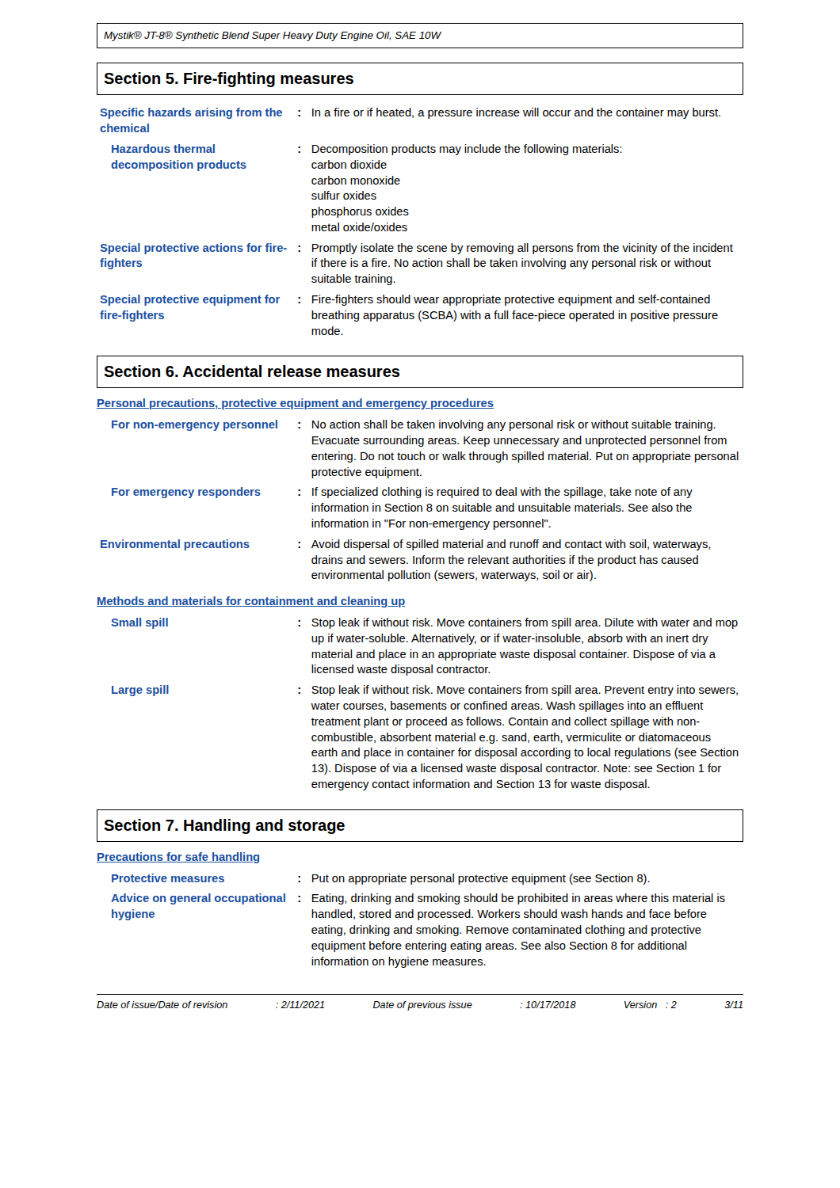Mystik® JT-8® Synthetic Blend Super Heavy Duty Engine Oil, SAE 10W
Section 5. Fire-fighting measures
| Specific hazards arising from the chemical | : | In a fire or if heated, a pressure increase will occur and the container may burst. |
| Hazardous thermal decomposition products | : | Decomposition products may include the following materials: carbon dioxide carbon monoxide sulfur oxides phosphorus oxides metal oxide/oxides |
| Special protective actions for fire-fighters | : | Promptly isolate the scene by removing all persons from the vicinity of the incident if there is a fire. No action shall be taken involving any personal risk or without suitable training. |
| Special protective equipment for fire-fighters | : | Fire-fighters should wear appropriate protective equipment and self-contained breathing apparatus (SCBA) with a full face-piece operated in positive pressure mode. |
Section 6. Accidental release measures
Personal precautions, protective equipment and emergency procedures
| For non-emergency personnel | : | No action shall be taken involving any personal risk or without suitable training. Evacuate surrounding areas. Keep unnecessary and unprotected personnel from entering. Do not touch or walk through spilled material. Put on appropriate personal protective equipment. |
| For emergency responders | : | If specialized clothing is required to deal with the spillage, take note of any information in Section 8 on suitable and unsuitable materials. See also the information in "For non-emergency personnel". |
| Environmental precautions | : | Avoid dispersal of spilled material and runoff and contact with soil, waterways, drains and sewers. Inform the relevant authorities if the product has caused environmental pollution (sewers, waterways, soil or air). |
Methods and materials for containment and cleaning up
| Small spill | : | Stop leak if without risk. Move containers from spill area. Dilute with water and mop up if water-soluble. Alternatively, or if water-insoluble, absorb with an inert dry material and place in an appropriate waste disposal container. Dispose of via a licensed waste disposal contractor. |
| Large spill | : | Stop leak if without risk. Move containers from spill area. Prevent entry into sewers, water courses, basements or confined areas. Wash spillages into an effluent treatment plant or proceed as follows. Contain and collect spillage with non-combustible, absorbent material e.g. sand, earth, vermiculite or diatomaceous earth and place in container for disposal according to local regulations (see Section 13). Dispose of via a licensed waste disposal contractor. Note: see Section 1 for emergency contact information and Section 13 for waste disposal. |
Section 7. Handling and storage
Precautions for safe handling
| Protective measures | : | Put on appropriate personal protective equipment (see Section 8). |
| Advice on general occupational hygiene | : | Eating, drinking and smoking should be prohibited in areas where this material is handled, stored and processed. Workers should wash hands and face before eating, drinking and smoking. Remove contaminated clothing and protective equipment before entering eating areas. See also Section 8 for additional information on hygiene measures. |
Date of issue/Date of revision : 2/11/2021 Date of previous issue : 10/17/2018 Version : 2 3/11